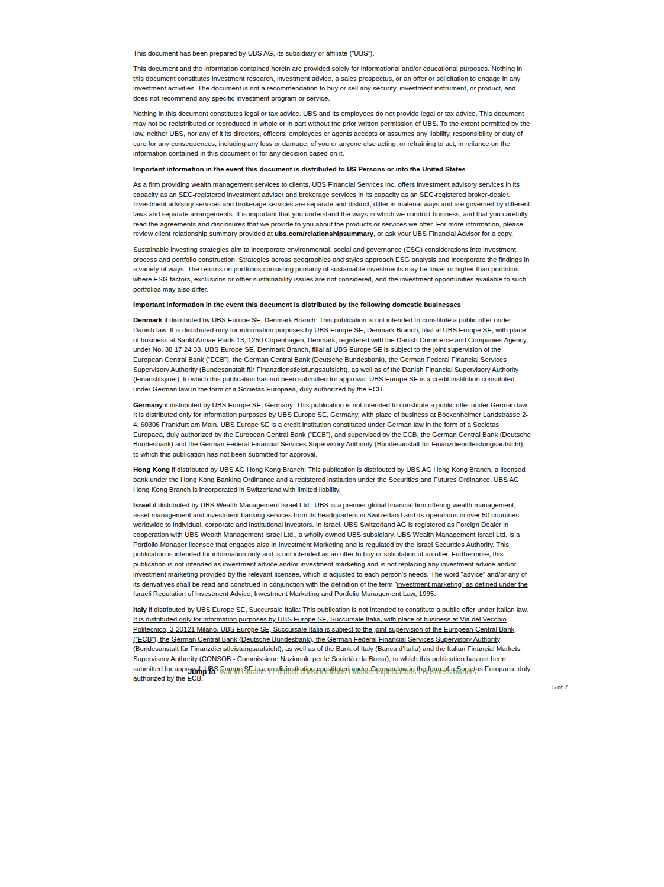This document has been prepared by UBS AG, its subsidiary or affiliate (“UBS”).
This document and the information contained herein are provided solely for informational and/or educational purposes. Nothing in this document constitutes investment research, investment advice, a sales prospectus, or an offer or solicitation to engage in any investment activities. The document is not a recommendation to buy or sell any security, investment instrument, or product, and does not recommend any specific investment program or service.
Nothing in this document constitutes legal or tax advice. UBS and its employees do not provide legal or tax advice. This document may not be redistributed or reproduced in whole or in part without the prior written permission of UBS. To the extent permitted by the law, neither UBS, nor any of it its directors, officers, employees or agents accepts or assumes any liability, responsibility or duty of care for any consequences, including any loss or damage, of you or anyone else acting, or refraining to act, in reliance on the information contained in this document or for any decision based on it.
Important information in the event this document is distributed to US Persons or into the United States
As a firm providing wealth management services to clients, UBS Financial Services Inc. offers investment advisory services in its capacity as an SEC-registered investment adviser and brokerage services in its capacity as an SEC-registered broker-dealer. Investment advisory services and brokerage services are separate and distinct, differ in material ways and are governed by different laws and separate arrangements. It is important that you understand the ways in which we conduct business, and that you carefully read the agreements and disclosures that we provide to you about the products or services we offer. For more information, please review client relationship summary provided at ubs.com/relationshipsummary, or ask your UBS Financial Advisor for a copy.
Sustainable investing strategies aim to incorporate environmental, social and governance (ESG) considerations into investment process and portfolio construction. Strategies across geographies and styles approach ESG analysis and incorporate the findings in a variety of ways. The returns on portfolios consisting primarily of sustainable investments may be lower or higher than portfolios where ESG factors, exclusions or other sustainability issues are not considered, and the investment opportunities available to such portfolios may also differ.
Important information in the event this document is distributed by the following domestic businesses
Denmark if distributed by UBS Europe SE, Denmark Branch: This publication is not intended to constitute a public offer under Danish law. It is distributed only for information purposes by UBS Europe SE, Denmark Branch, filial af UBS Europe SE, with place of business at Sankt Annae Plads 13, 1250 Copenhagen, Denmark, registered with the Danish Commerce and Companies Agency, under No. 38 17 24 33. UBS Europe SE, Denmark Branch, filial af UBS Europe SE is subject to the joint supervision of the European Central Bank (“ECB”), the German Central Bank (Deutsche Bundesbank), the German Federal Financial Services Supervisory Authority (Bundesanstalt für Finanzdienstleistungsaufsicht), as well as of the Danish Financial Supervisory Authority (Finanstilsynet), to which this publication has not been submitted for approval. UBS Europe SE is a credit institution constituted under German law in the form of a Societas Europaea, duly authorized by the ECB.
Germany if distributed by UBS Europe SE, Germany: This publication is not intended to constitute a public offer under German law. It is distributed only for information purposes by UBS Europe SE, Germany, with place of business at Bockenheimer Landstrasse 2-4, 60306 Frankfurt am Main. UBS Europe SE is a credit institution constituted under German law in the form of a Societas Europaea, duly authorized by the European Central Bank (“ECB”), and supervised by the ECB, the German Central Bank (Deutsche Bundesbank) and the German Federal Financial Services Supervisory Authority (Bundesanstalt für Finanzdienstleistungsaufsicht), to which this publication has not been submitted for approval.
Hong Kong if distributed by UBS AG Hong Kong Branch: This publication is distributed by UBS AG Hong Kong Branch, a licensed bank under the Hong Kong Banking Ordinance and a registered institution under the Securities and Futures Ordinance. UBS AG Hong Kong Branch is incorporated in Switzerland with limited liability.
Israel if distributed by UBS Wealth Management Israel Ltd.: UBS is a premier global financial firm offering wealth management, asset management and investment banking services from its headquarters in Switzerland and its operations in over 50 countries worldwide to individual, corporate and institutional investors. In Israel, UBS Switzerland AG is registered as Foreign Dealer in cooperation with UBS Wealth Management Israel Ltd., a wholly owned UBS subsidiary. UBS Wealth Management Israel Ltd. is a Portfolio Manager licensee that engages also in Investment Marketing and is regulated by the Israel Securities Authority. This publication is intended for information only and is not intended as an offer to buy or solicitation of an offer. Furthermore, this publication is not intended as investment advice and/or investment marketing and is not replacing any investment advice and/or investment marketing provided by the relevant licensee, which is adjusted to each person’s needs. The word “advice” and/or any of its derivatives shall be read and construed in conjunction with the definition of the term “investment marketing” as defined under the Israeli Regulation of Investment Advice, Investment Marketing and Portfolio Management Law, 1995.
Italy if distributed by UBS Europe SE, Succursale Italia: This publication is not intended to constitute a public offer under Italian law. It is distributed only for information purposes by UBS Europe SE, Succursale Italia, with place of business at Via del Vecchio Politecnico, 3-20121 Milano. UBS Europe SE, Succursale Italia is subject to the joint supervision of the European Central Bank (“ECB”), the German Central Bank (Deutsche Bundesbank), the German Federal Financial Services Supervisory Authority (Bundesanstalt für Finanzdienstleistungsaufsicht), as well as of the Bank of Italy (Banca d’Italia) and the Italian Financial Markets Supervisory Authority (CONSOB - Commissione Nazionale per le Società e la Borsa), to which this publication has not been submitted for approval. UBS Europe SE is a credit institution constituted under German law in the form of a Societas Europaea, duly authorized by the ECB.
Jump to War in Ukraine lPortfolio considerations lMarket expectations lBusiness owners
5 of 7